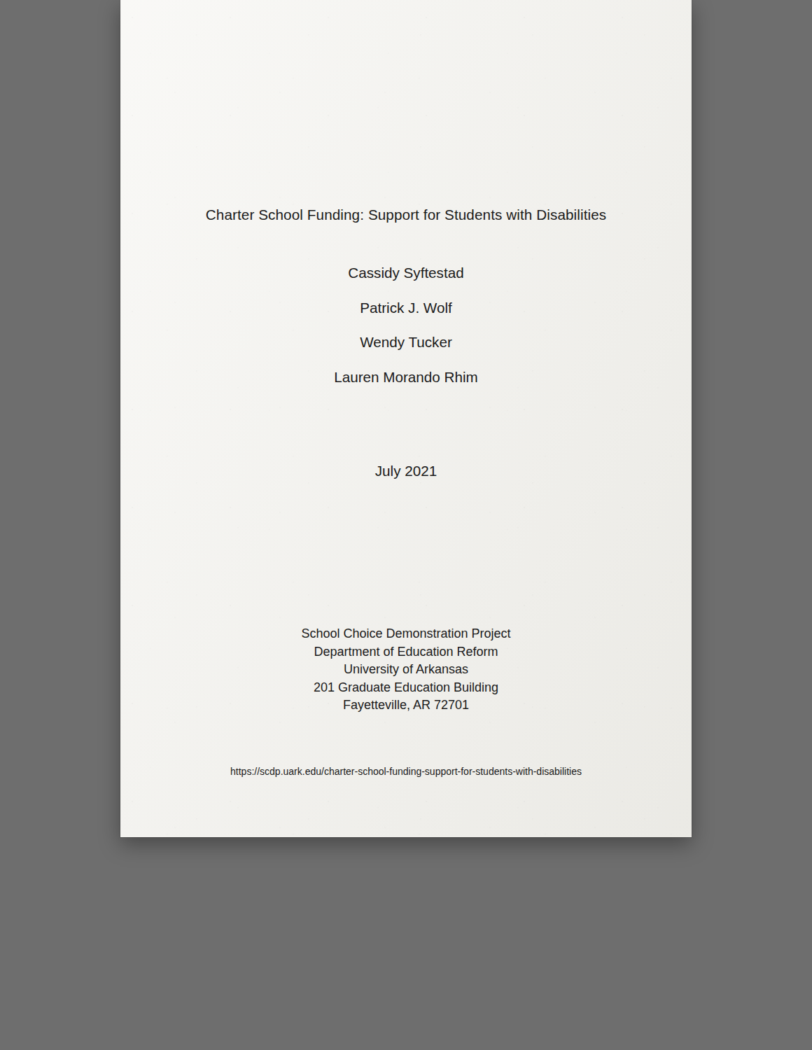Charter School Funding: Support for Students with Disabilities
Cassidy Syftestad
Patrick J. Wolf
Wendy Tucker
Lauren Morando Rhim
July 2021
School Choice Demonstration Project
Department of Education Reform
University of Arkansas
201 Graduate Education Building
Fayetteville, AR 72701
https://scdp.uark.edu/charter-school-funding-support-for-students-with-disabilities